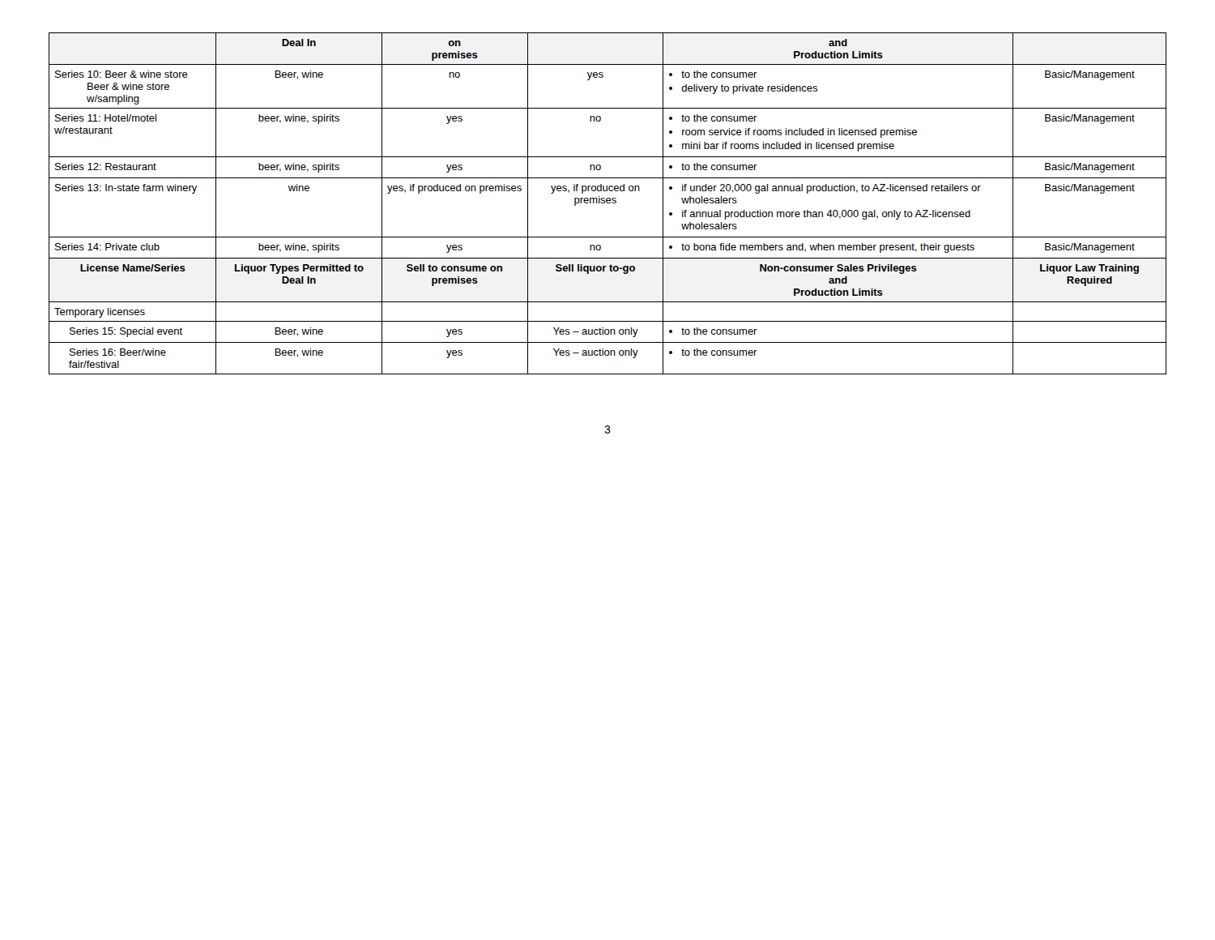| | Deal In | on premises | | and Production Limits | |
| --- | --- | --- | --- | --- | --- |
| Series 10: Beer & wine store Beer & wine store w/sampling | Beer, wine | no | yes | to the consumer delivery to private residences | Basic/Management |
| Series 11: Hotel/motel w/restaurant | beer, wine, spirits | yes | no | to the consumer room service if rooms included in licensed premise mini bar if rooms included in licensed premise | Basic/Management |
| Series 12: Restaurant | beer, wine, spirits | yes | no | to the consumer | Basic/Management |
| Series 13: In-state farm winery | wine | yes, if produced on premises | yes, if produced on premises | if under 20,000 gal annual production, to AZ-licensed retailers or wholesalers if annual production more than 40,000 gal, only to AZ-licensed wholesalers | Basic/Management |
| Series 14: Private club | beer, wine, spirits | yes | no | to bona fide members and, when member present, their guests | Basic/Management |
| License Name/Series | Liquor Types Permitted to Deal In | Sell to consume on premises | Sell liquor to-go | Non-consumer Sales Privileges and Production Limits | Liquor Law Training Required |
| Temporary licenses | | | | | |
| Series 15: Special event | Beer, wine | yes | Yes – auction only | to the consumer | |
| Series 16: Beer/wine fair/festival | Beer, wine | yes | Yes – auction only | to the consumer | |
3